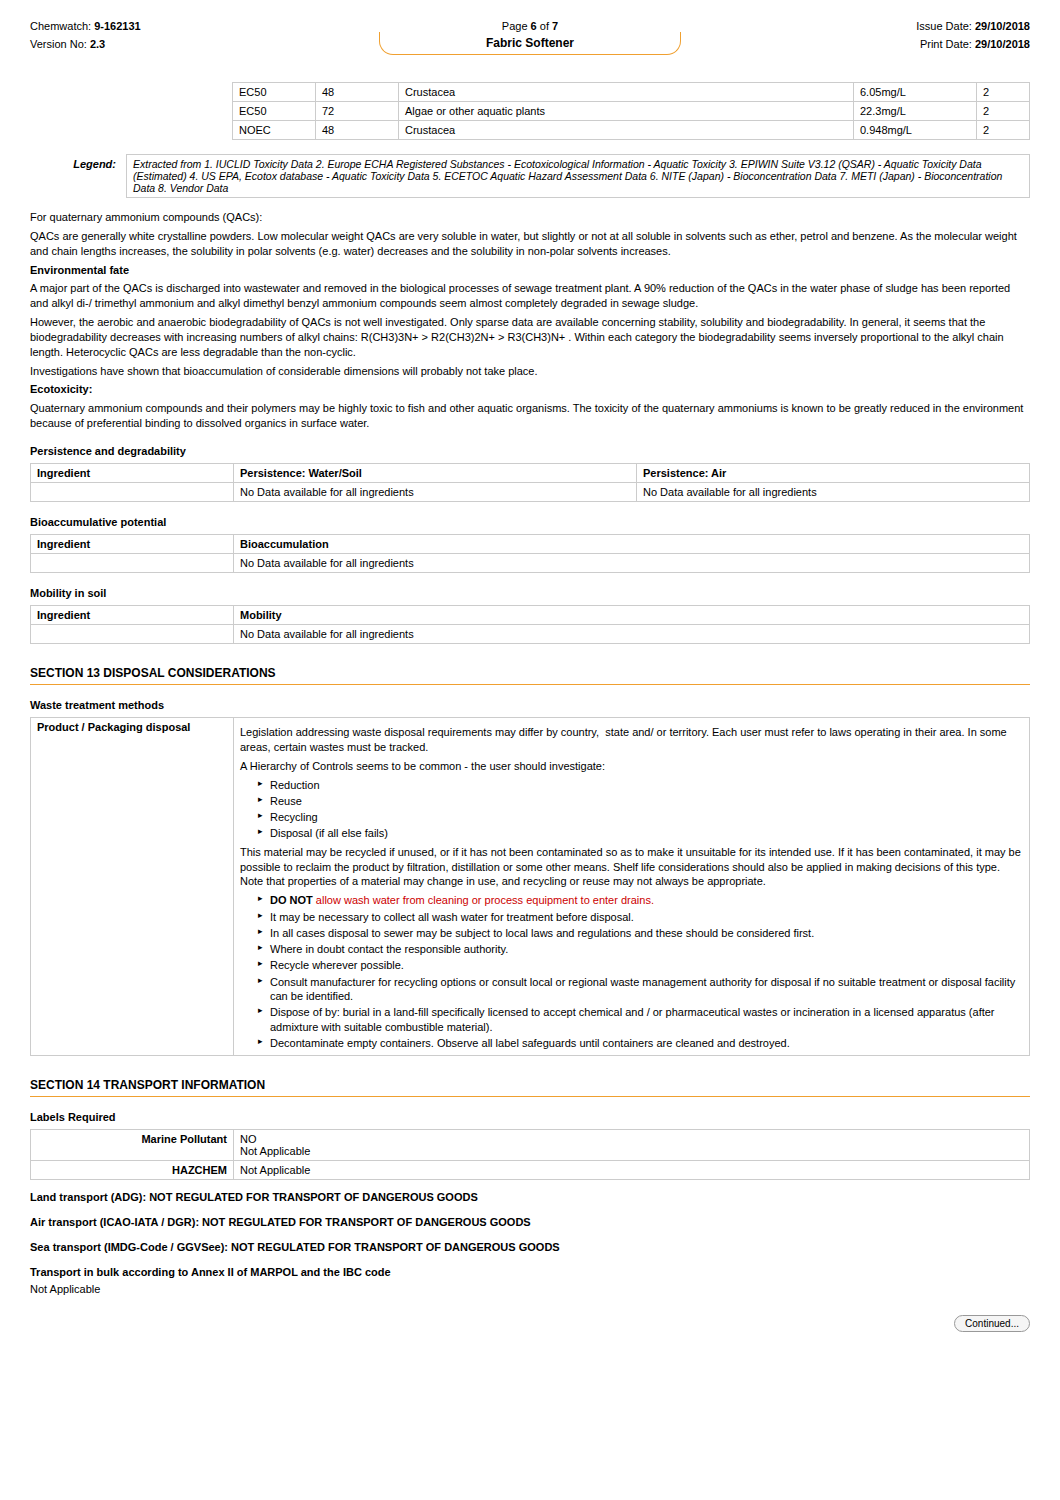Chemwatch: 9-162131
Version No: 2.3
Issue Date: 29/10/2018
Print Date: 29/10/2018
Page 6 of 7
Fabric Softener
| | EC50 | 48 | Crustacea | 6.05mg/L | 2 |
| | EC50 | 72 | Algae or other aquatic plants | 22.3mg/L | 2 |
| | NOEC | 48 | Crustacea | 0.948mg/L | 2 |
| Legend: | Extracted from 1. IUCLID Toxicity Data 2. Europe ECHA Registered Substances - Ecotoxicological Information - Aquatic Toxicity 3. EPIWIN Suite V3.12 (QSAR) - Aquatic Toxicity Data (Estimated) 4. US EPA, Ecotox database - Aquatic Toxicity Data 5. ECETOC Aquatic Hazard Assessment Data 6. NITE (Japan) - Bioconcentration Data 7. METI (Japan) - Bioconcentration Data 8. Vendor Data |
For quaternary ammonium compounds (QACs):
QACs are generally white crystalline powders. Low molecular weight QACs are very soluble in water, but slightly or not at all soluble in solvents such as ether, petrol and benzene. As the molecular weight and chain lengths increases, the solubility in polar solvents (e.g. water) decreases and the solubility in non-polar solvents increases.
Environmental fate
A major part of the QACs is discharged into wastewater and removed in the biological processes of sewage treatment plant. A 90% reduction of the QACs in the water phase of sludge has been reported and alkyl di-/ trimethyl ammonium and alkyl dimethyl benzyl ammonium compounds seem almost completely degraded in sewage sludge.
However, the aerobic and anaerobic biodegradability of QACs is not well investigated. Only sparse data are available concerning stability, solubility and biodegradability. In general, it seems that the biodegradability decreases with increasing numbers of alkyl chains: R(CH3)3N+ > R2(CH3)2N+ > R3(CH3)N+ . Within each category the biodegradability seems inversely proportional to the alkyl chain length. Heterocyclic QACs are less degradable than the non-cyclic.
Investigations have shown that bioaccumulation of considerable dimensions will probably not take place.
Ecotoxicity:
Quaternary ammonium compounds and their polymers may be highly toxic to fish and other aquatic organisms. The toxicity of the quaternary ammoniums is known to be greatly reduced in the environment because of preferential binding to dissolved organics in surface water.
Persistence and degradability
| Ingredient | Persistence: Water/Soil | Persistence: Air |
| | No Data available for all ingredients | No Data available for all ingredients |
Bioaccumulative potential
| Ingredient | Bioaccumulation |
| | No Data available for all ingredients |
Mobility in soil
| Ingredient | Mobility |
| | No Data available for all ingredients |
SECTION 13 DISPOSAL CONSIDERATIONS
Waste treatment methods
| Product / Packaging disposal | Legislation addressing waste disposal requirements may differ by country, state and/ or territory. Each user must refer to laws operating in their area. In some areas, certain wastes must be tracked. A Hierarchy of Controls seems to be common - the user should investigate: Reduction Reuse Recycling Disposal (if all else fails) This material may be recycled if unused, or if it has not been contaminated so as to make it unsuitable for its intended use. If it has been contaminated, it may be possible to reclaim the product by filtration, distillation or some other means. Shelf life considerations should also be applied in making decisions of this type. Note that properties of a material may change in use, and recycling or reuse may not always be appropriate. DO NOT allow wash water from cleaning or process equipment to enter drains. It may be necessary to collect all wash water for treatment before disposal. In all cases disposal to sewer may be subject to local laws and regulations and these should be considered first. Where in doubt contact the responsible authority. Recycle wherever possible. Consult manufacturer for recycling options or consult local or regional waste management authority for disposal if no suitable treatment or disposal facility can be identified. Dispose of by: burial in a land-fill specifically licensed to accept chemical and / or pharmaceutical wastes or incineration in a licensed apparatus (after admixture with suitable combustible material). Decontaminate empty containers. Observe all label safeguards until containers are cleaned and destroyed. |
SECTION 14 TRANSPORT INFORMATION
Labels Required
| Marine Pollutant | NO Not Applicable |
| HAZCHEM | Not Applicable |
Land transport (ADG): NOT REGULATED FOR TRANSPORT OF DANGEROUS GOODS
Air transport (ICAO-IATA / DGR): NOT REGULATED FOR TRANSPORT OF DANGEROUS GOODS
Sea transport (IMDG-Code / GGVSee): NOT REGULATED FOR TRANSPORT OF DANGEROUS GOODS
Transport in bulk according to Annex II of MARPOL and the IBC code
Not Applicable
Continued...